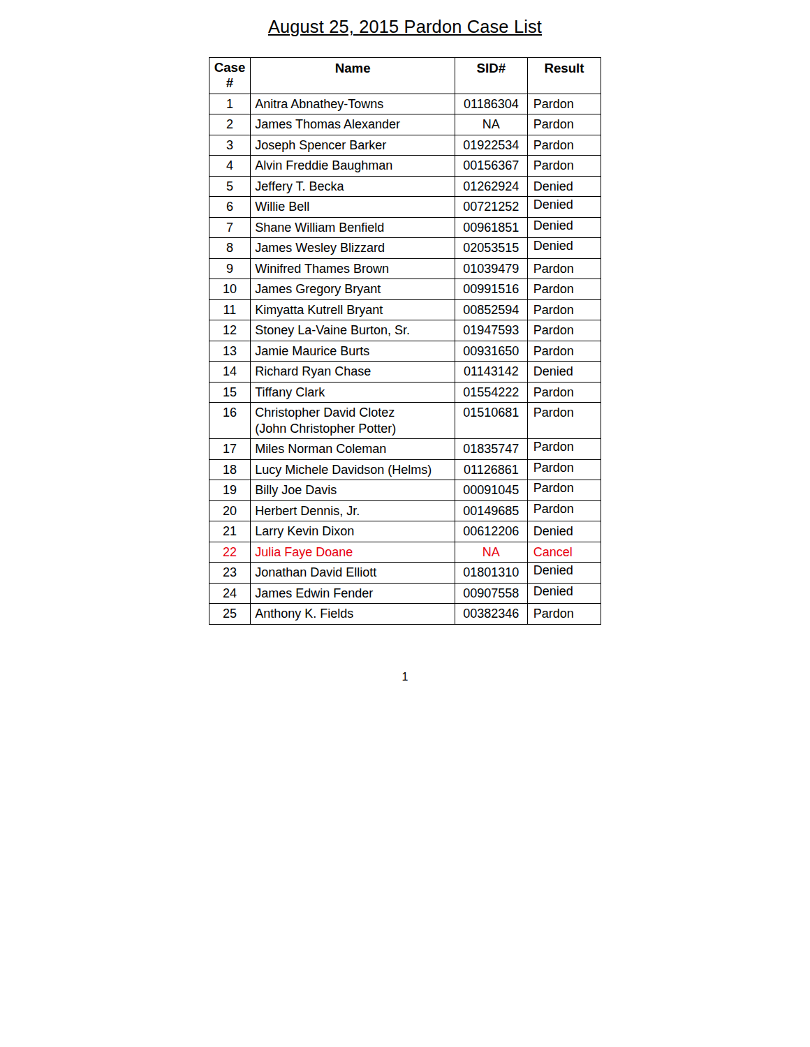August 25, 2015 Pardon Case List
| Case # | Name | SID# | Result |
| --- | --- | --- | --- |
| 1 | Anitra Abnathey-Towns | 01186304 | Pardon |
| 2 | James Thomas Alexander | NA | Pardon |
| 3 | Joseph Spencer Barker | 01922534 | Pardon |
| 4 | Alvin Freddie Baughman | 00156367 | Pardon |
| 5 | Jeffery T. Becka | 01262924 | Denied |
| 6 | Willie Bell | 00721252 | Denied |
| 7 | Shane William Benfield | 00961851 | Denied |
| 8 | James Wesley Blizzard | 02053515 | Denied |
| 9 | Winifred Thames Brown | 01039479 | Pardon |
| 10 | James Gregory Bryant | 00991516 | Pardon |
| 11 | Kimyatta Kutrell Bryant | 00852594 | Pardon |
| 12 | Stoney La-Vaine Burton, Sr. | 01947593 | Pardon |
| 13 | Jamie Maurice Burts | 00931650 | Pardon |
| 14 | Richard Ryan Chase | 01143142 | Denied |
| 15 | Tiffany Clark | 01554222 | Pardon |
| 16 | Christopher David Clotez (John Christopher Potter) | 01510681 | Pardon |
| 17 | Miles Norman Coleman | 01835747 | Pardon |
| 18 | Lucy Michele Davidson (Helms) | 01126861 | Pardon |
| 19 | Billy Joe Davis | 00091045 | Pardon |
| 20 | Herbert Dennis, Jr. | 00149685 | Pardon |
| 21 | Larry Kevin Dixon | 00612206 | Denied |
| 22 | Julia Faye Doane | NA | Cancel |
| 23 | Jonathan David Elliott | 01801310 | Denied |
| 24 | James Edwin Fender | 00907558 | Denied |
| 25 | Anthony K. Fields | 00382346 | Pardon |
1